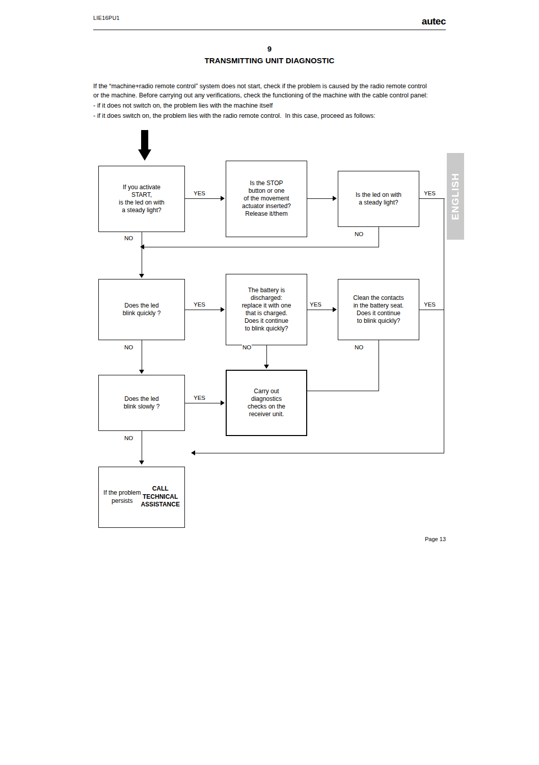LIE16PU1
autec
ENGLISH
9
TRANSMITTING UNIT DIAGNOSTIC
If the “machine+radio remote control” system does not start, check if the problem is caused by the radio remote control or the machine. Before carrying out any verifications, check the functioning of the machine with the cable control panel:
- if it does not switch on, the problem lies with the machine itself
- if it does switch on, the problem lies with the radio remote control. In this case, proceed as follows:
If you activate
START,
is the led on with
a steady light?
YES
Is the STOP
button or one
of the movement
actuator inserted?
Release it/them
Is the led on with
a steady light?
YES
NO
NO
Does the led
blink quickly ?
YES
The battery is
discharged:
replace it with one
that is charged.
Does it continue
to blink quickly?
YES
Clean the contacts
in the battery seat.
Does it continue
to blink quickly?
YES
NO
NO
NO
Does the led
blink slowly ?
YES
Carry out
diagnostics
checks on the
receiver unit.
NO
If the problem
persists
CALL
TECHNICAL
ASSISTANCE
Page 13